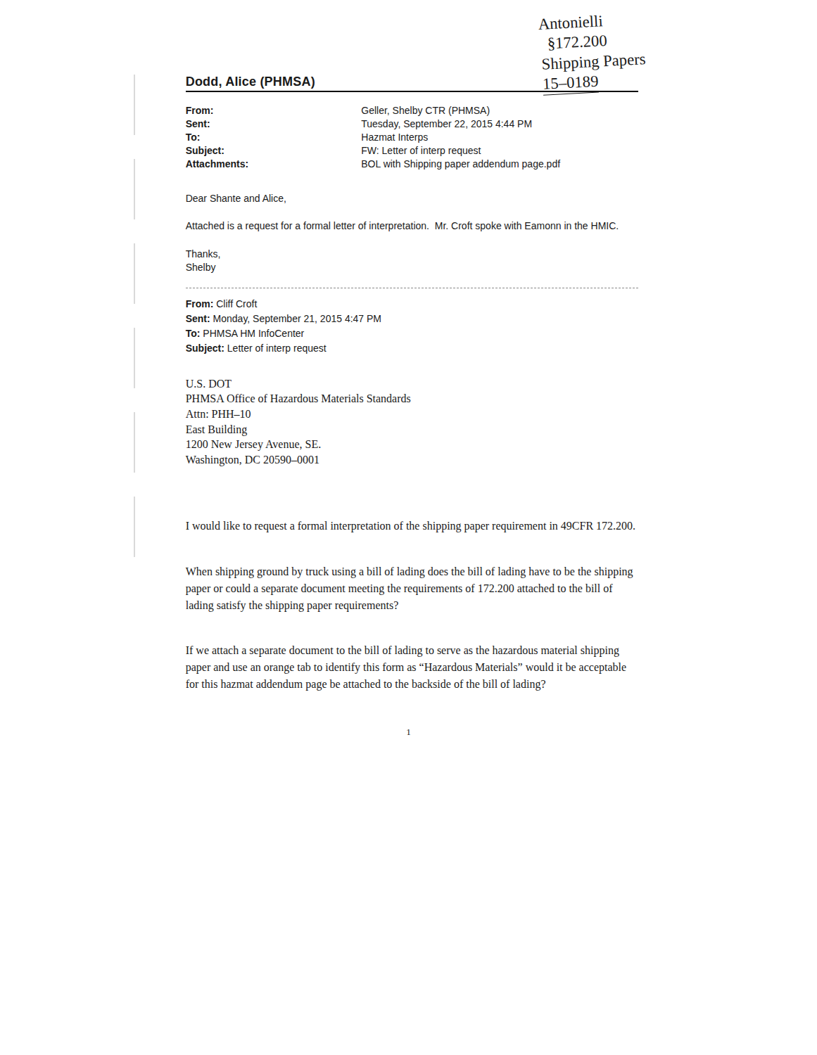Antonielli
§172.200
Shipping Papers
15–0189
Dodd, Alice (PHMSA)
| From: | Geller, Shelby CTR (PHMSA) |
| Sent: | Tuesday, September 22, 2015 4:44 PM |
| To: | Hazmat Interps |
| Subject: | FW: Letter of interp request |
| Attachments: | BOL with Shipping paper addendum page.pdf |
Dear Shante and Alice,
Attached is a request for a formal letter of interpretation. Mr. Croft spoke with Eamonn in the HMIC.
Thanks,
Shelby
From: Cliff Croft
Sent: Monday, September 21, 2015 4:47 PM
To: PHMSA HM InfoCenter
Subject: Letter of interp request
U.S. DOT
PHMSA Office of Hazardous Materials Standards
Attn: PHH–10
East Building
1200 New Jersey Avenue, SE.
Washington, DC 20590–0001
I would like to request a formal interpretation of the shipping paper requirement in 49CFR 172.200.
When shipping ground by truck using a bill of lading does the bill of lading have to be the shipping paper or could a separate document meeting the requirements of 172.200 attached to the bill of lading satisfy the shipping paper requirements?
If we attach a separate document to the bill of lading to serve as the hazardous material shipping paper and use an orange tab to identify this form as “Hazardous Materials” would it be acceptable for this hazmat addendum page be attached to the backside of the bill of lading?
1